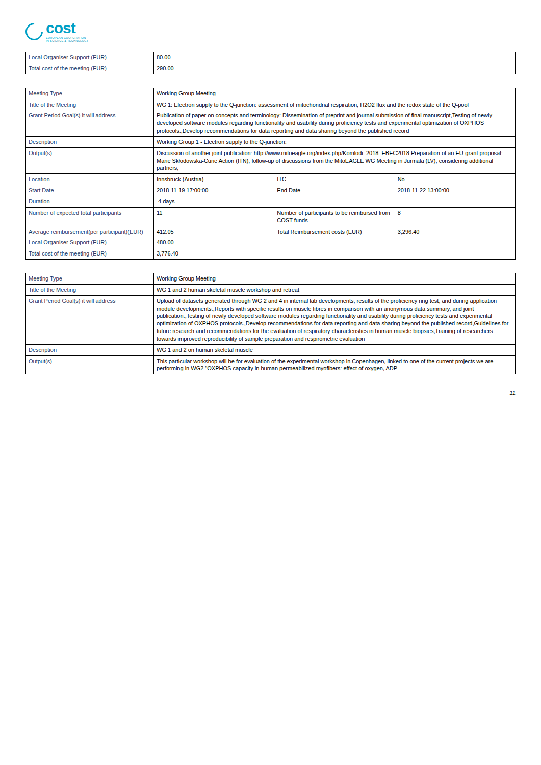cost
EUROPEAN COOPERATION
IN SCIENCE & TECHNOLOGY
| Local Organiser Support (EUR) | 80.00 |
| Total cost of the meeting (EUR) | 290.00 |
| Meeting Type | Working Group Meeting |
| Title of the Meeting | WG 1: Electron supply to the Q-junction: assessment of mitochondrial respiration, H2O2 flux and the redox state of the Q-pool |
| Grant Period Goal(s) it will address | Publication of paper on concepts and terminology: Dissemination of preprint and journal submission of final manuscript,Testing of newly developed software modules regarding functionality and usability during proficiency tests and experimental optimization of OXPHOS protocols.,Develop recommendations for data reporting and data sharing beyond the published record |
| Description | Working Group 1 - Electron supply to the Q-junction: |
| Output(s) | Discussion of another joint publication: http://www.mitoeagle.org/index.php/Komlodi_2018_EBEC2018 Preparation of an EU-grant proposal: Marie Skłodowska-Curie Action (ITN), follow-up of discussions from the MitoEAGLE WG Meeting in Jurmala (LV), considering additional partners, |
| Location | Innsbruck (Austria) | ITC | No |
| Start Date | 2018-11-19 17:00:00 | End Date | 2018-11-22 13:00:00 |
| Duration | 4 days |
| Number of expected total participants | 11 | Number of participants to be reimbursed from COST funds | 8 |
| Average reimbursement(per participant)(EUR) | 412.05 | Total Reimbursement costs (EUR) | 3,296.40 |
| Local Organiser Support (EUR) | 480.00 |
| Total cost of the meeting (EUR) | 3,776.40 |
| Meeting Type | Working Group Meeting |
| Title of the Meeting | WG 1 and 2 human skeletal muscle workshop and retreat |
| Grant Period Goal(s) it will address | Upload of datasets generated through WG 2 and 4 in internal lab developments, results of the proficiency ring test, and during application module developments.,Reports with specific results on muscle fibres in comparison with an anonymous data summary, and joint publication.,Testing of newly developed software modules regarding functionality and usability during proficiency tests and experimental optimization of OXPHOS protocols.,Develop recommendations for data reporting and data sharing beyond the published record,Guidelines for future research and recommendations for the evaluation of respiratory characteristics in human muscle biopsies,Training of researchers towards improved reproducibility of sample preparation and respirometric evaluation |
| Description | WG 1 and 2 on human skeletal muscle |
| Output(s) | This particular workshop will be for evaluation of the experimental workshop in Copenhagen, linked to one of the current projects we are performing in WG2 "OXPHOS capacity in human permeabilized myofibers: effect of oxygen, ADP |
11